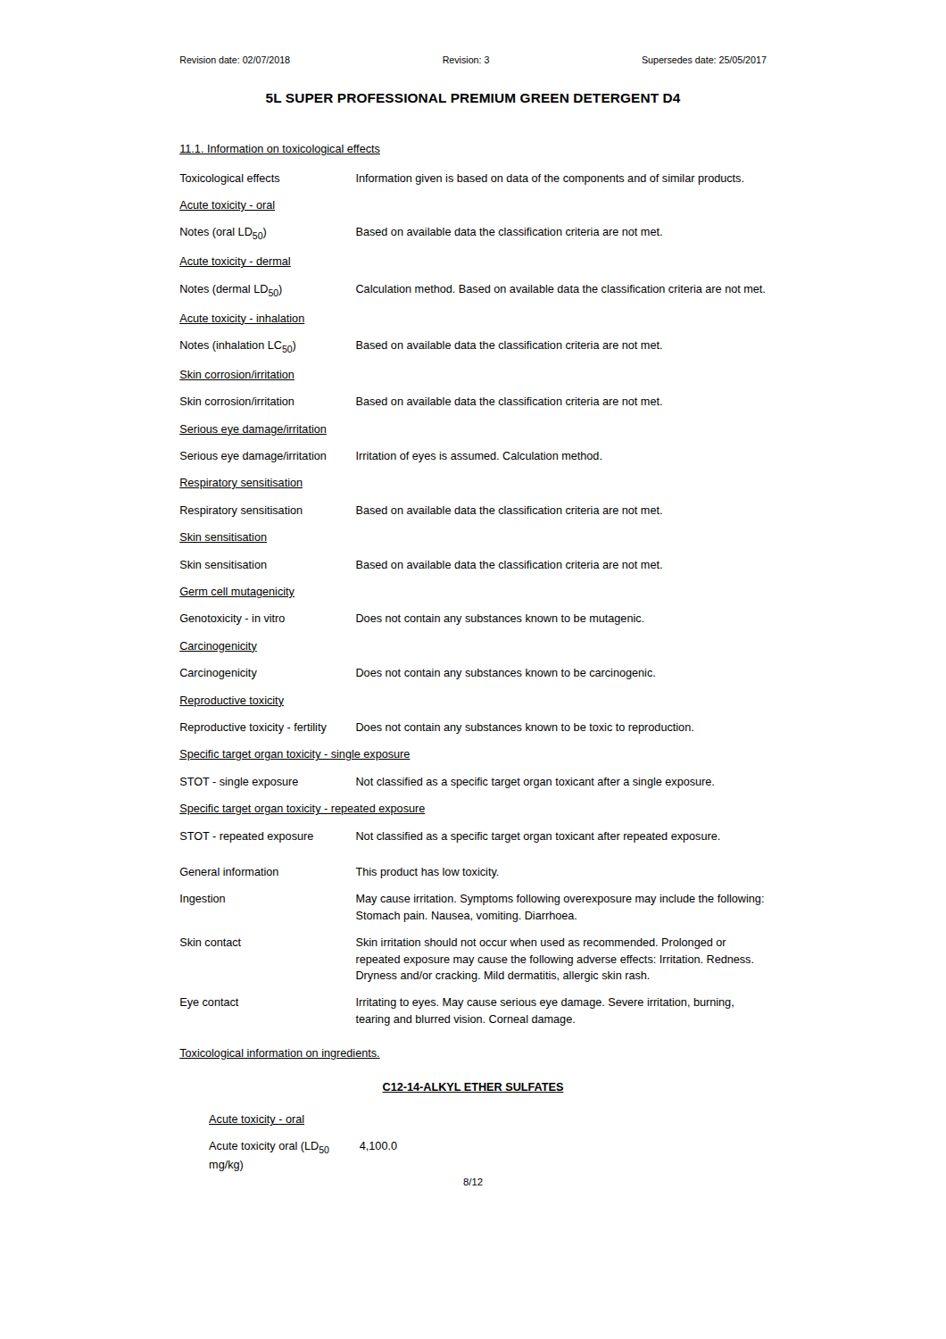Revision date: 02/07/2018 Revision: 3 Supersedes date: 25/05/2017
5L SUPER PROFESSIONAL PREMIUM GREEN DETERGENT D4
11.1. Information on toxicological effects
| Toxicological effects | Information given is based on data of the components and of similar products. |
| Acute toxicity - oral | |
| Notes (oral LD 50 ) | Based on available data the classification criteria are not met. |
| Acute toxicity - dermal | |
| Notes (dermal LD 50 ) | Calculation method. Based on available data the classification criteria are not met. |
| Acute toxicity - inhalation | |
| Notes (inhalation LC 50 ) | Based on available data the classification criteria are not met. |
| Skin corrosion/irritation | |
| Skin corrosion/irritation | Based on available data the classification criteria are not met. |
| Serious eye damage/irritation | |
| Serious eye damage/irritation | Irritation of eyes is assumed. Calculation method. |
| Respiratory sensitisation | |
| Respiratory sensitisation | Based on available data the classification criteria are not met. |
| Skin sensitisation | |
| Skin sensitisation | Based on available data the classification criteria are not met. |
| Germ cell mutagenicity | |
| Genotoxicity - in vitro | Does not contain any substances known to be mutagenic. |
| Carcinogenicity | |
| Carcinogenicity | Does not contain any substances known to be carcinogenic. |
| Reproductive toxicity | |
| Reproductive toxicity - fertility | Does not contain any substances known to be toxic to reproduction. |
| Specific target organ toxicity - single exposure |
| STOT - single exposure | Not classified as a specific target organ toxicant after a single exposure. |
| Specific target organ toxicity - repeated exposure |
| STOT - repeated exposure | Not classified as a specific target organ toxicant after repeated exposure. |
| General information | This product has low toxicity. |
| Ingestion | May cause irritation. Symptoms following overexposure may include the following: Stomach pain. Nausea, vomiting. Diarrhoea. |
| Skin contact | Skin irritation should not occur when used as recommended. Prolonged or repeated exposure may cause the following adverse effects: Irritation. Redness. Dryness and/or cracking. Mild dermatitis, allergic skin rash. |
| Eye contact | Irritating to eyes. May cause serious eye damage. Severe irritation, burning, tearing and blurred vision. Corneal damage. |
Toxicological information on ingredients.
C12-14-ALKYL ETHER SULFATES
Acute toxicity - oral
| Acute toxicity oral (LD 50 mg/kg) | 4,100.0 |
8/12